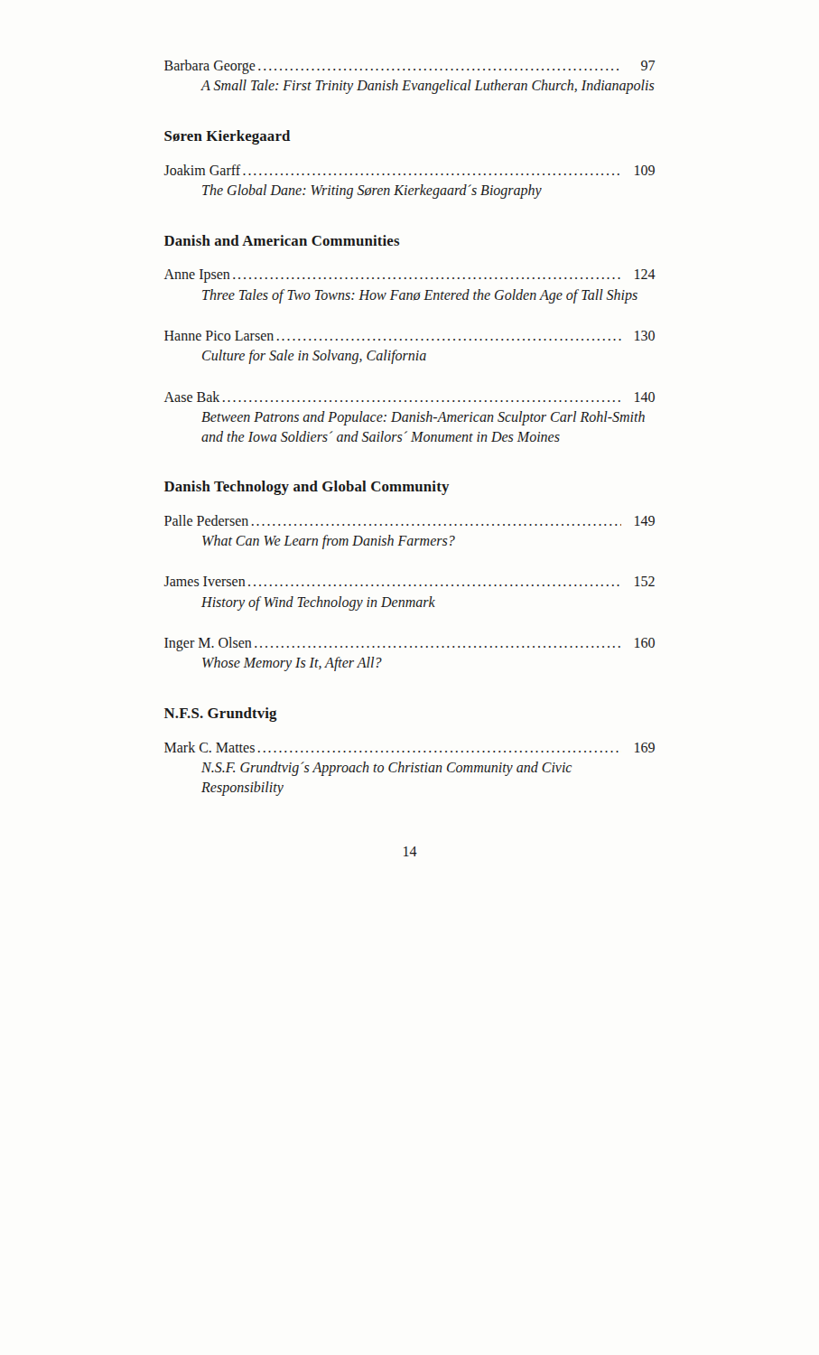Barbara George .................................................................................. 97
A Small Tale: First Trinity Danish Evangelical Lutheran Church, Indianapolis
Søren Kierkegaard
Joakim Garff ....................................................................................... 109
The Global Dane: Writing Søren Kierkegaard´s Biography
Danish and American Communities
Anne Ipsen .......................................................................................... 124
Three Tales of Two Towns: How Fanø Entered the Golden Age of Tall Ships
Hanne Pico Larsen ....................................................................... 130
Culture for Sale in Solvang, California
Aase Bak ............................................................................................. 140
Between Patrons and Populace: Danish-American Sculptor Carl Rohl-Smith and the Iowa Soldiers´ and Sailors´ Monument in Des Moines
Danish Technology and Global Community
Palle Pedersen ................................................................................. 149
What Can We Learn from Danish Farmers?
James Iversen ................................................................................... 152
History of Wind Technology in Denmark
Inger M. Olsen ................................................................................. 160
Whose Memory Is It, After All?
N.F.S. Grundtvig
Mark C. Mattes ................................................................................ 169
N.S.F. Grundtvig´s Approach to Christian Community and Civic Responsibility
14